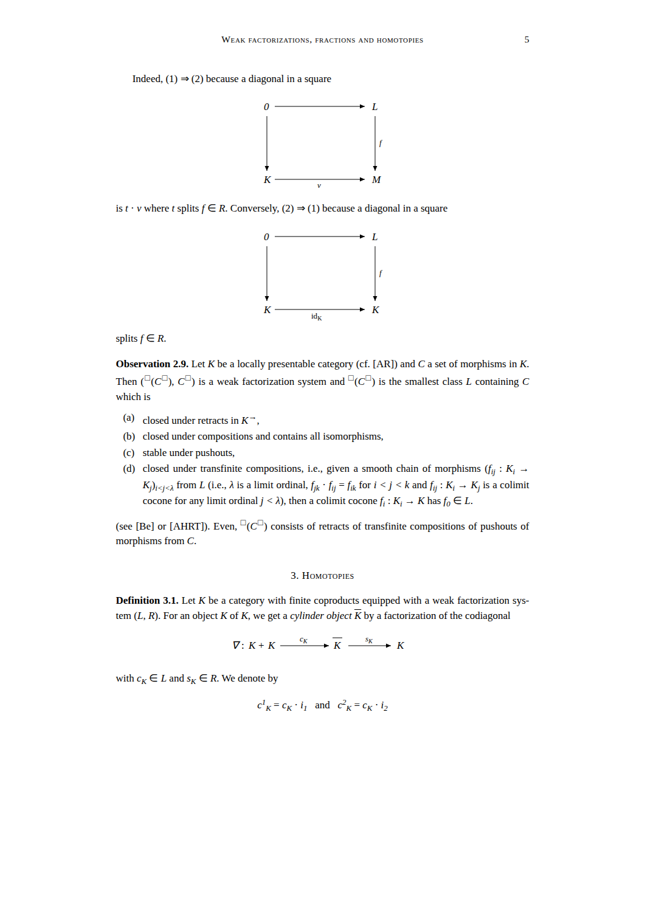Weak factorizations, fractions and homotopies 5
Indeed, (1) ⇒ (2) because a diagonal in a square
0 L K M f v
is t · v where t splits f ∈ R. Conversely, (2) ⇒ (1) because a diagonal in a square
0 L K K f idK
splits f ∈ R.
Observation 2.9. Let K be a locally presentable category (cf. [AR]) and C a set of morphisms in K. Then (□(C□), C□) is a weak factorization system and □(C□) is the smallest class L containing C which is
(a) closed under retracts in K→,
(b) closed under compositions and contains all isomorphisms,
(c) stable under pushouts,
(d) closed under transfinite compositions, i.e., given a smooth chain of morphisms (fij : Ki → Kj)i<j<λ from L (i.e., λ is a limit ordinal, fjk · fij = fik for i < j < k and fij : Ki → Kj is a colimit cocone for any limit ordinal j < λ), then a colimit cocone fi : Ki → K has f0 ∈ L.
(see [Be] or [AHRT]). Even, □(C□) consists of retracts of transfinite compositions of pushouts of morphisms from C.
3. Homotopies
Definition 3.1. Let K be a category with finite coproducts equipped with a weak factorization system (L, R). For an object K of K, we get a cylinder object K by a factorization of the codiagonal
∇ : K + K cK K sK K
with cK ∈ L and sK ∈ R. We denote by
c1 K = cK · i1 and c2 K = cK · i2